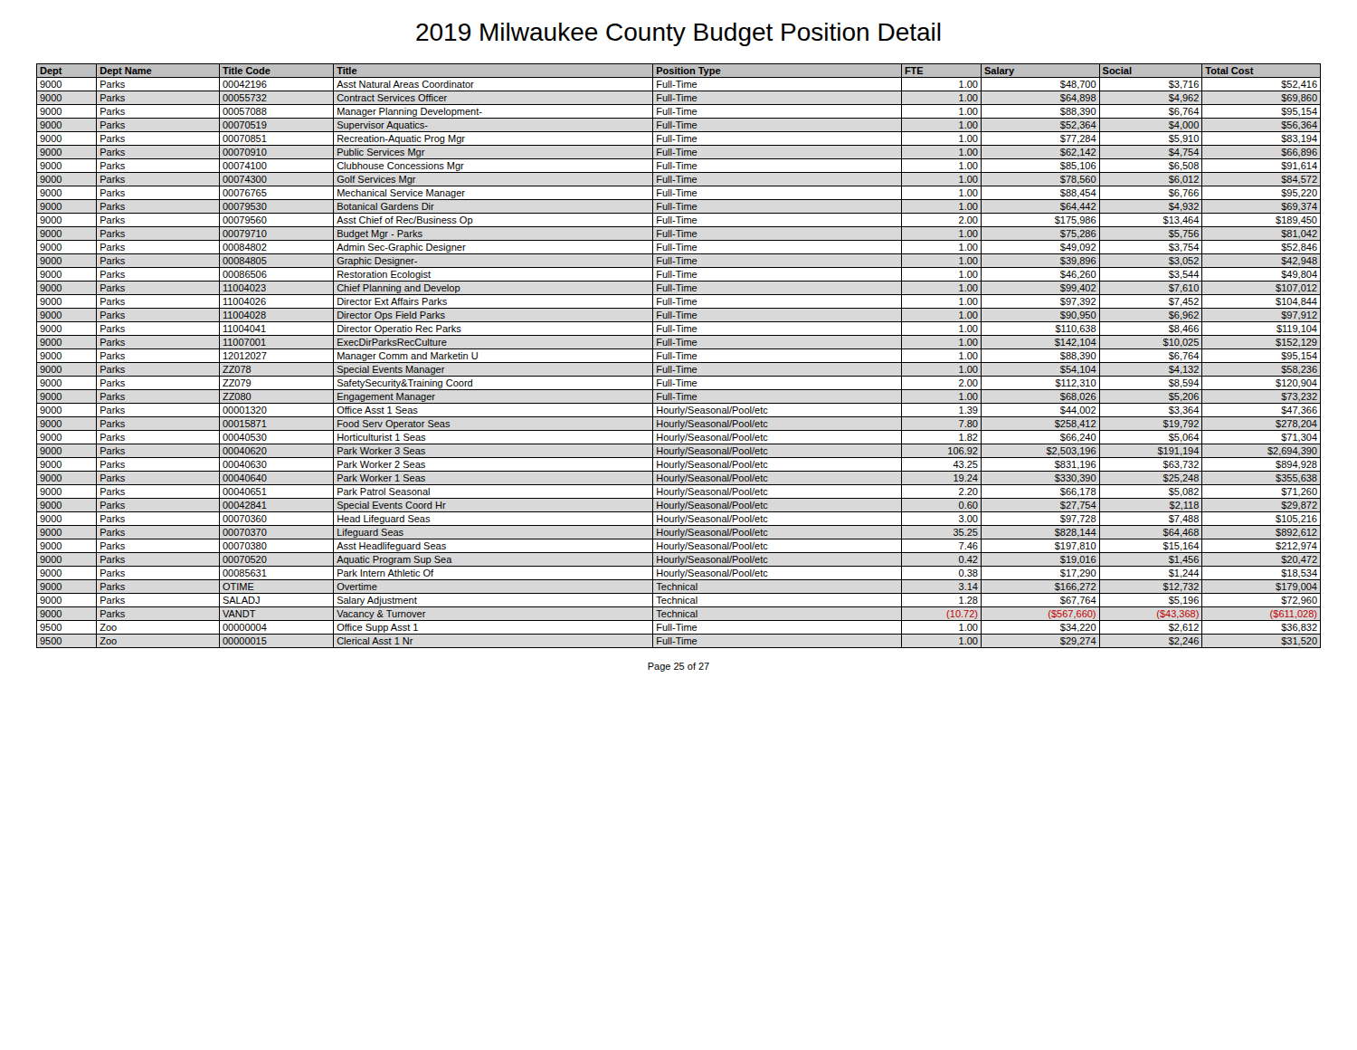2019 Milwaukee County Budget Position Detail
| Dept | Dept Name | Title Code | Title | Position Type | FTE | Salary | Social | Total Cost |
| --- | --- | --- | --- | --- | --- | --- | --- | --- |
| 9000 | Parks | 00042196 | Asst Natural Areas Coordinator | Full-Time | 1.00 | $48,700 | $3,716 | $52,416 |
| 9000 | Parks | 00055732 | Contract Services Officer | Full-Time | 1.00 | $64,898 | $4,962 | $69,860 |
| 9000 | Parks | 00057088 | Manager Planning Development- | Full-Time | 1.00 | $88,390 | $6,764 | $95,154 |
| 9000 | Parks | 00070519 | Supervisor Aquatics- | Full-Time | 1.00 | $52,364 | $4,000 | $56,364 |
| 9000 | Parks | 00070851 | Recreation-Aquatic Prog Mgr | Full-Time | 1.00 | $77,284 | $5,910 | $83,194 |
| 9000 | Parks | 00070910 | Public Services Mgr | Full-Time | 1.00 | $62,142 | $4,754 | $66,896 |
| 9000 | Parks | 00074100 | Clubhouse Concessions Mgr | Full-Time | 1.00 | $85,106 | $6,508 | $91,614 |
| 9000 | Parks | 00074300 | Golf Services Mgr | Full-Time | 1.00 | $78,560 | $6,012 | $84,572 |
| 9000 | Parks | 00076765 | Mechanical Service Manager | Full-Time | 1.00 | $88,454 | $6,766 | $95,220 |
| 9000 | Parks | 00079530 | Botanical Gardens Dir | Full-Time | 1.00 | $64,442 | $4,932 | $69,374 |
| 9000 | Parks | 00079560 | Asst Chief of Rec/Business Op | Full-Time | 2.00 | $175,986 | $13,464 | $189,450 |
| 9000 | Parks | 00079710 | Budget Mgr - Parks | Full-Time | 1.00 | $75,286 | $5,756 | $81,042 |
| 9000 | Parks | 00084802 | Admin Sec-Graphic Designer | Full-Time | 1.00 | $49,092 | $3,754 | $52,846 |
| 9000 | Parks | 00084805 | Graphic Designer- | Full-Time | 1.00 | $39,896 | $3,052 | $42,948 |
| 9000 | Parks | 00086506 | Restoration Ecologist | Full-Time | 1.00 | $46,260 | $3,544 | $49,804 |
| 9000 | Parks | 11004023 | Chief Planning and Develop | Full-Time | 1.00 | $99,402 | $7,610 | $107,012 |
| 9000 | Parks | 11004026 | Director Ext Affairs Parks | Full-Time | 1.00 | $97,392 | $7,452 | $104,844 |
| 9000 | Parks | 11004028 | Director Ops Field Parks | Full-Time | 1.00 | $90,950 | $6,962 | $97,912 |
| 9000 | Parks | 11004041 | Director Operatio Rec Parks | Full-Time | 1.00 | $110,638 | $8,466 | $119,104 |
| 9000 | Parks | 11007001 | ExecDirParksRecCulture | Full-Time | 1.00 | $142,104 | $10,025 | $152,129 |
| 9000 | Parks | 12012027 | Manager Comm and Marketin U | Full-Time | 1.00 | $88,390 | $6,764 | $95,154 |
| 9000 | Parks | ZZ078 | Special Events Manager | Full-Time | 1.00 | $54,104 | $4,132 | $58,236 |
| 9000 | Parks | ZZ079 | SafetySecurity&Training Coord | Full-Time | 2.00 | $112,310 | $8,594 | $120,904 |
| 9000 | Parks | ZZ080 | Engagement Manager | Full-Time | 1.00 | $68,026 | $5,206 | $73,232 |
| 9000 | Parks | 00001320 | Office Asst 1 Seas | Hourly/Seasonal/Pool/etc | 1.39 | $44,002 | $3,364 | $47,366 |
| 9000 | Parks | 00015871 | Food Serv Operator Seas | Hourly/Seasonal/Pool/etc | 7.80 | $258,412 | $19,792 | $278,204 |
| 9000 | Parks | 00040530 | Horticulturist 1 Seas | Hourly/Seasonal/Pool/etc | 1.82 | $66,240 | $5,064 | $71,304 |
| 9000 | Parks | 00040620 | Park Worker 3 Seas | Hourly/Seasonal/Pool/etc | 106.92 | $2,503,196 | $191,194 | $2,694,390 |
| 9000 | Parks | 00040630 | Park Worker 2 Seas | Hourly/Seasonal/Pool/etc | 43.25 | $831,196 | $63,732 | $894,928 |
| 9000 | Parks | 00040640 | Park Worker 1 Seas | Hourly/Seasonal/Pool/etc | 19.24 | $330,390 | $25,248 | $355,638 |
| 9000 | Parks | 00040651 | Park Patrol Seasonal | Hourly/Seasonal/Pool/etc | 2.20 | $66,178 | $5,082 | $71,260 |
| 9000 | Parks | 00042841 | Special Events Coord Hr | Hourly/Seasonal/Pool/etc | 0.60 | $27,754 | $2,118 | $29,872 |
| 9000 | Parks | 00070360 | Head Lifeguard Seas | Hourly/Seasonal/Pool/etc | 3.00 | $97,728 | $7,488 | $105,216 |
| 9000 | Parks | 00070370 | Lifeguard Seas | Hourly/Seasonal/Pool/etc | 35.25 | $828,144 | $64,468 | $892,612 |
| 9000 | Parks | 00070380 | Asst Headlifeguard Seas | Hourly/Seasonal/Pool/etc | 7.46 | $197,810 | $15,164 | $212,974 |
| 9000 | Parks | 00070520 | Aquatic Program Sup Sea | Hourly/Seasonal/Pool/etc | 0.42 | $19,016 | $1,456 | $20,472 |
| 9000 | Parks | 00085631 | Park Intern Athletic Of | Hourly/Seasonal/Pool/etc | 0.38 | $17,290 | $1,244 | $18,534 |
| 9000 | Parks | OTIME | Overtime | Technical | 3.14 | $166,272 | $12,732 | $179,004 |
| 9000 | Parks | SALADJ | Salary Adjustment | Technical | 1.28 | $67,764 | $5,196 | $72,960 |
| 9000 | Parks | VANDT | Vacancy & Turnover | Technical | (10.72) | ($567,660) | ($43,368) | ($611,028) |
| 9500 | Zoo | 00000004 | Office Supp Asst 1 | Full-Time | 1.00 | $34,220 | $2,612 | $36,832 |
| 9500 | Zoo | 00000015 | Clerical Asst 1 Nr | Full-Time | 1.00 | $29,274 | $2,246 | $31,520 |
Page 25 of 27